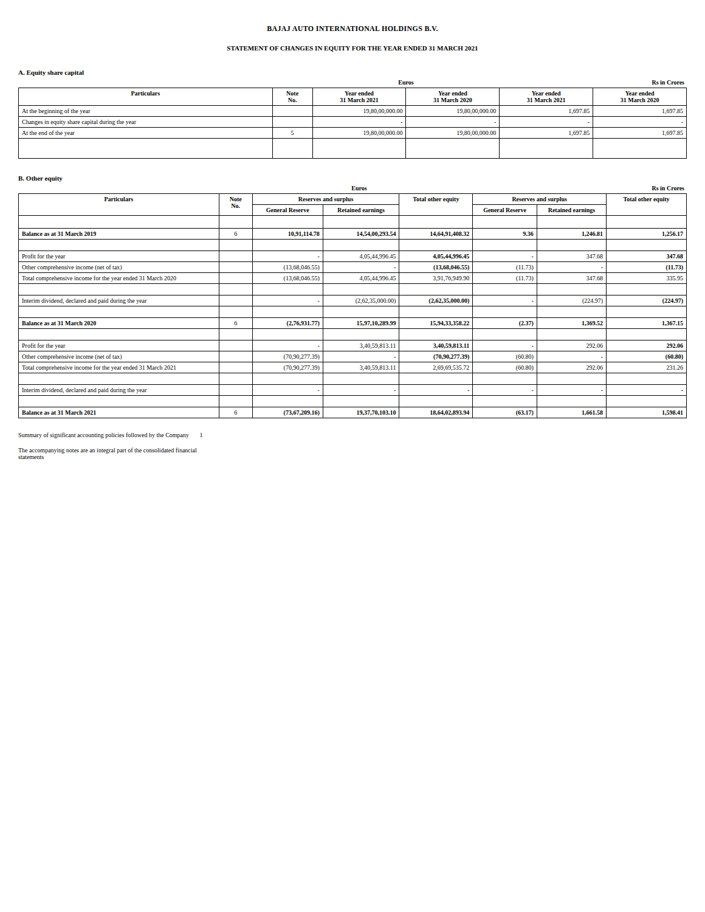BAJAJ AUTO INTERNATIONAL HOLDINGS B.V.
STATEMENT OF CHANGES IN EQUITY FOR THE YEAR ENDED 31 MARCH 2021
A. Equity share capital
| | | Euros | Rs in Crores |
| Particulars | Note No. | Year ended 31 March 2021 | Year ended 31 March 2020 | Year ended 31 March 2021 | Year ended 31 March 2020 |
| --- | --- | --- | --- | --- | --- |
| At the beginning of the year | | 19,80,00,000.00 | 19,80,00,000.00 | 1,697.85 | 1,697.85 |
| Changes in equity share capital during the year | | - | - | - | - |
| At the end of the year | 5 | 19,80,00,000.00 | 19,80,00,000.00 | 1,697.85 | 1,697.85 |
B. Other equity
| | | Euros | Rs in Crores |
| Particulars | Note No. | Reserves and surplus | Total other equity | Reserves and surplus | Total other equity |
| --- | --- | --- | --- | --- | --- |
| General Reserve | Retained earnings | General Reserve | Retained earnings |
| Balance as at 31 March 2019 | 6 | 10,91,114.78 | 14,54,00,293.54 | 14,64,91,408.32 | 9.36 | 1,246.81 | 1,256.17 |
| Profit for the year | | - | 4,05,44,996.45 | 4,05,44,996.45 | - | 347.68 | 347.68 |
| Other comprehensive income (net of tax) | | (13,68,046.55) | - | (13,68,046.55) | (11.73) | - | (11.73) |
| Total comprehensive income for the year ended 31 March 2020 | | (13,68,046.55) | 4,05,44,996.45 | 3,91,76,949.90 | (11.73) | 347.68 | 335.95 |
| Interim dividend, declared and paid during the year | | - | (2,62,35,000.00) | (2,62,35,000.00) | - | (224.97) | (224.97) |
| Balance as at 31 March 2020 | 6 | (2,76,931.77) | 15,97,10,289.99 | 15,94,33,358.22 | (2.37) | 1,369.52 | 1,367.15 |
| Profit for the year | | - | 3,40,59,813.11 | 3,40,59,813.11 | - | 292.06 | 292.06 |
| Other comprehensive income (net of tax) | | (70,90,277.39) | - | (70,90,277.39) | (60.80) | - | (60.80) |
| Total comprehensive income for the year ended 31 March 2021 | | (70,90,277.39) | 3,40,59,813.11 | 2,69,69,535.72 | (60.80) | 292.06 | 231.26 |
| Interim dividend, declared and paid during the year | | - | - | - | - | - | - |
| Balance as at 31 March 2021 | 6 | (73,67,209.16) | 19,37,70,103.10 | 18,64,02,893.94 | (63.17) | 1,661.58 | 1,598.41 |
Summary of significant accounting policies followed by the Company1
The accompanying notes are an integral part of the consolidated financial
statements